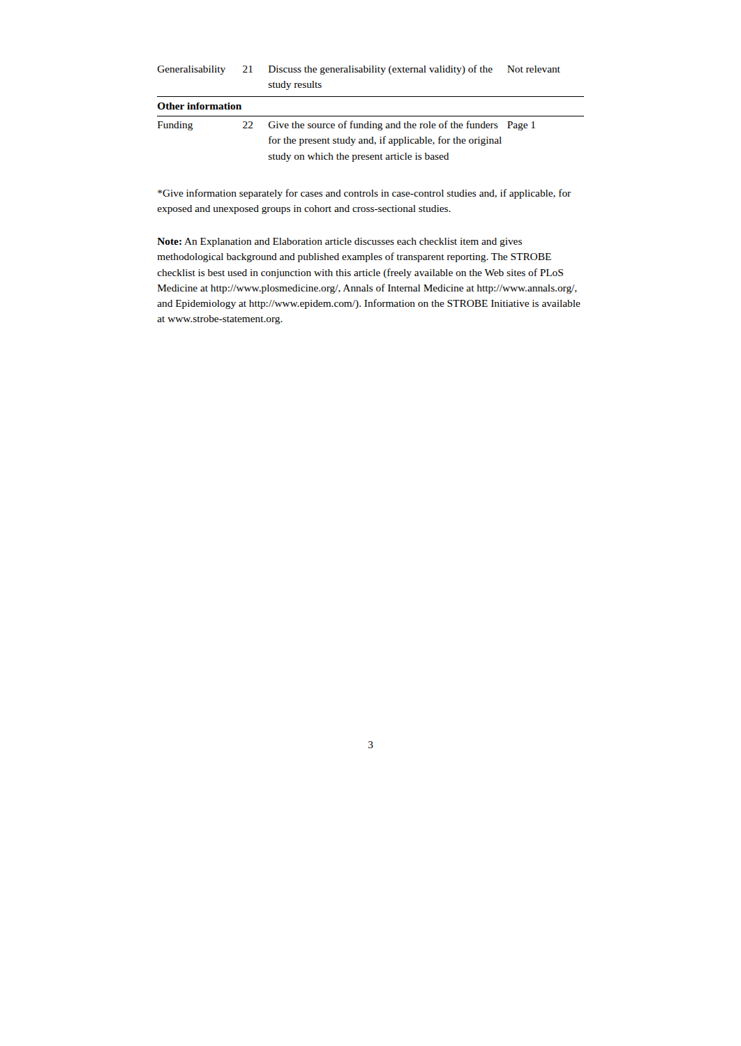| Generalisability | 21 | Discuss the generalisability (external validity) of the study results | Not relevant |
| Other information |
| Funding | 22 | Give the source of funding and the role of the funders for the present study and, if applicable, for the original study on which the present article is based | Page 1 |
*Give information separately for cases and controls in case-control studies and, if applicable, for exposed and unexposed groups in cohort and cross-sectional studies.
Note: An Explanation and Elaboration article discusses each checklist item and gives methodological background and published examples of transparent reporting. The STROBE checklist is best used in conjunction with this article (freely available on the Web sites of PLoS Medicine at http://www.plosmedicine.org/, Annals of Internal Medicine at http://www.annals.org/, and Epidemiology at http://www.epidem.com/). Information on the STROBE Initiative is available at www.strobe-statement.org.
3